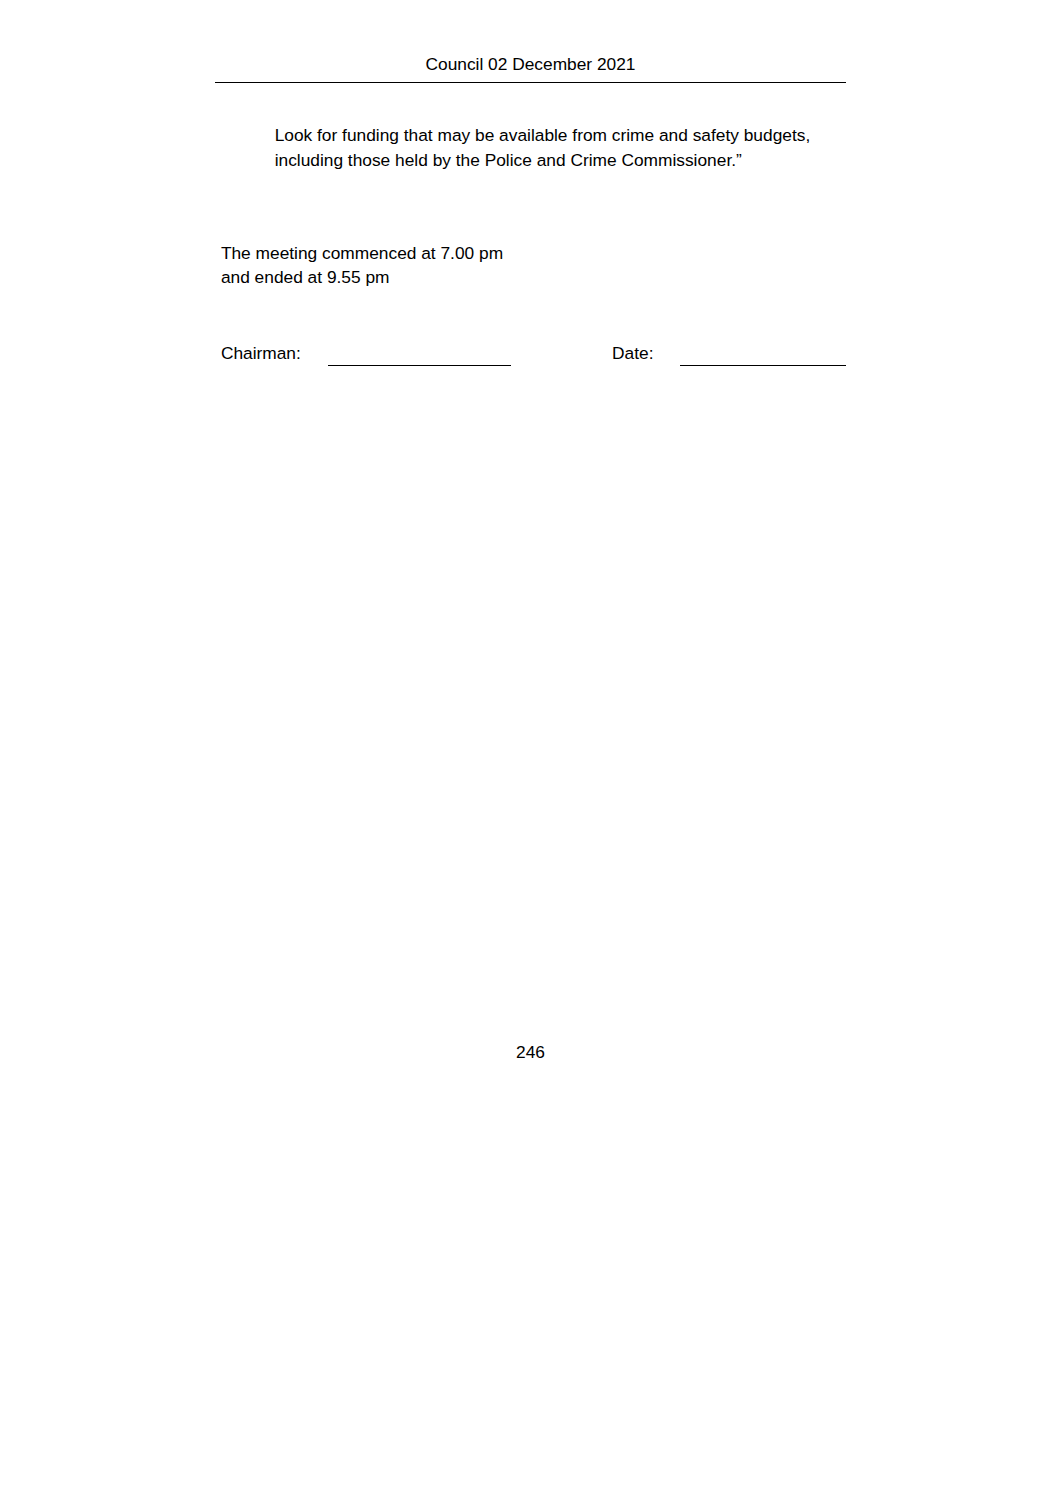Council 02 December 2021
Look for funding that may be available from crime and safety budgets, including those held by the Police and Crime Commissioner.”
The meeting commenced at 7.00 pm
and ended at 9.55 pm
Chairman: Date:
246